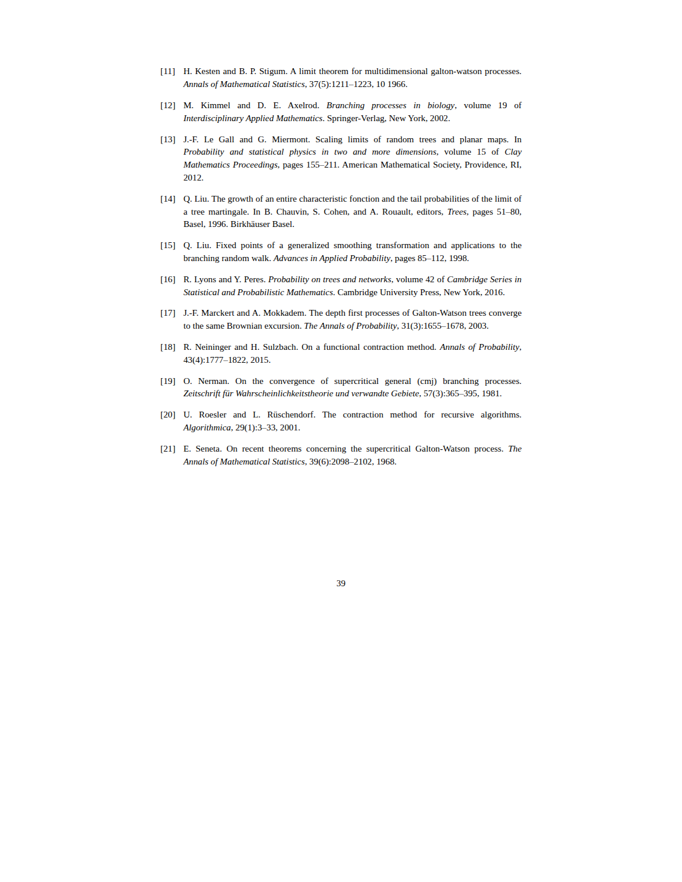[11] H. Kesten and B. P. Stigum. A limit theorem for multidimensional galton-watson processes. Annals of Mathematical Statistics, 37(5):1211–1223, 10 1966.
[12] M. Kimmel and D. E. Axelrod. Branching processes in biology, volume 19 of Interdisciplinary Applied Mathematics. Springer-Verlag, New York, 2002.
[13] J.-F. Le Gall and G. Miermont. Scaling limits of random trees and planar maps. In Probability and statistical physics in two and more dimensions, volume 15 of Clay Mathematics Proceedings, pages 155–211. American Mathematical Society, Providence, RI, 2012.
[14] Q. Liu. The growth of an entire characteristic fonction and the tail probabilities of the limit of a tree martingale. In B. Chauvin, S. Cohen, and A. Rouault, editors, Trees, pages 51–80, Basel, 1996. Birkhäuser Basel.
[15] Q. Liu. Fixed points of a generalized smoothing transformation and applications to the branching random walk. Advances in Applied Probability, pages 85–112, 1998.
[16] R. Lyons and Y. Peres. Probability on trees and networks, volume 42 of Cambridge Series in Statistical and Probabilistic Mathematics. Cambridge University Press, New York, 2016.
[17] J.-F. Marckert and A. Mokkadem. The depth first processes of Galton-Watson trees converge to the same Brownian excursion. The Annals of Probability, 31(3):1655–1678, 2003.
[18] R. Neininger and H. Sulzbach. On a functional contraction method. Annals of Probability, 43(4):1777–1822, 2015.
[19] O. Nerman. On the convergence of supercritical general (cmj) branching processes. Zeitschrift für Wahrscheinlichkeitstheorie und verwandte Gebiete, 57(3):365–395, 1981.
[20] U. Roesler and L. Rüschendorf. The contraction method for recursive algorithms. Algorithmica, 29(1):3–33, 2001.
[21] E. Seneta. On recent theorems concerning the supercritical Galton-Watson process. The Annals of Mathematical Statistics, 39(6):2098–2102, 1968.
39